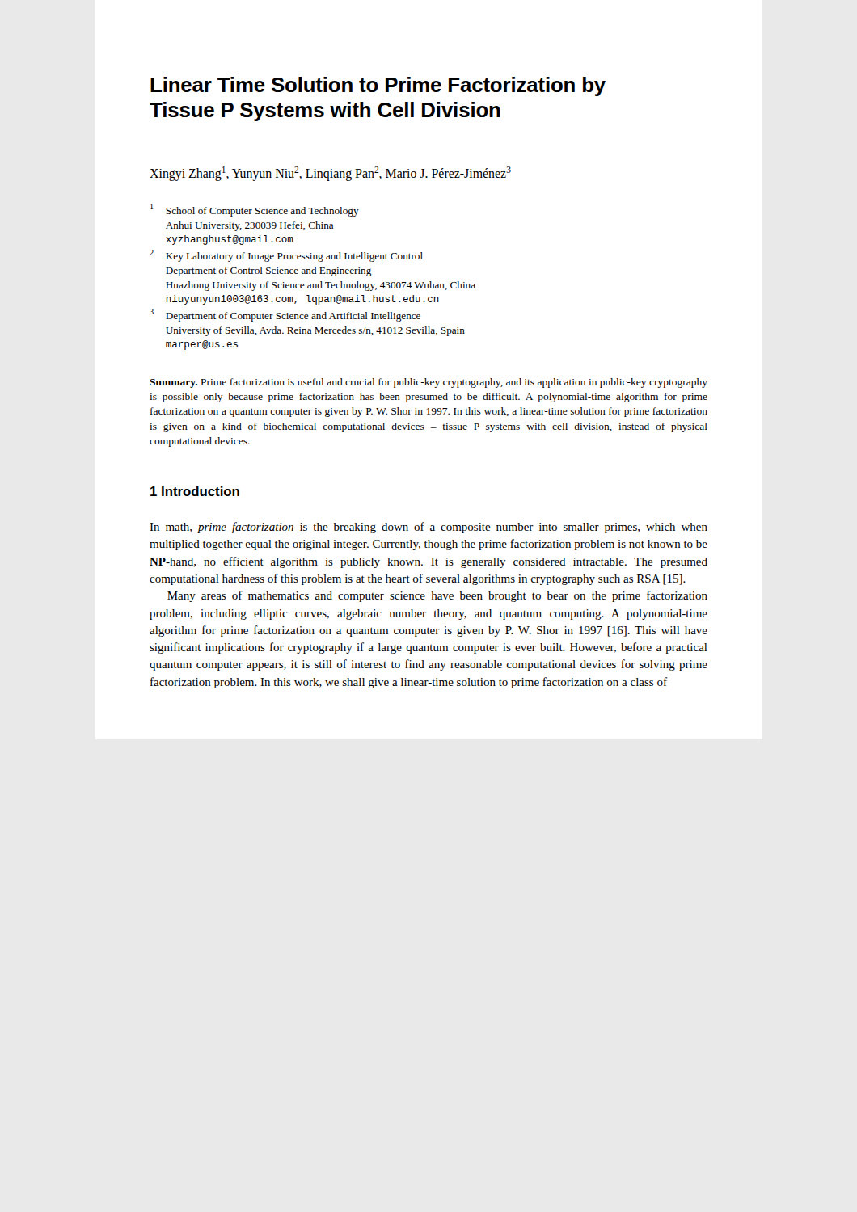Linear Time Solution to Prime Factorization by
Tissue P Systems with Cell Division
Xingyi Zhang1, Yunyun Niu2, Linqiang Pan2, Mario J. Pérez-Jiménez3
1 School of Computer Science and Technology
Anhui University, 230039 Hefei, China
xyzhanghust@gmail.com
2 Key Laboratory of Image Processing and Intelligent Control
Department of Control Science and Engineering
Huazhong University of Science and Technology, 430074 Wuhan, China
niuyunyun1003@163.com, lqpan@mail.hust.edu.cn
3 Department of Computer Science and Artificial Intelligence
University of Sevilla, Avda. Reina Mercedes s/n, 41012 Sevilla, Spain
marper@us.es
Summary. Prime factorization is useful and crucial for public-key cryptography, and its application in public-key cryptography is possible only because prime factorization has been presumed to be difficult. A polynomial-time algorithm for prime factorization on a quantum computer is given by P. W. Shor in 1997. In this work, a linear-time solution for prime factorization is given on a kind of biochemical computational devices – tissue P systems with cell division, instead of physical computational devices.
1 Introduction
In math, prime factorization is the breaking down of a composite number into smaller primes, which when multiplied together equal the original integer. Currently, though the prime factorization problem is not known to be NP-hand, no efficient algorithm is publicly known. It is generally considered intractable. The presumed computational hardness of this problem is at the heart of several algorithms in cryptography such as RSA [15].
Many areas of mathematics and computer science have been brought to bear on the prime factorization problem, including elliptic curves, algebraic number theory, and quantum computing. A polynomial-time algorithm for prime factorization on a quantum computer is given by P. W. Shor in 1997 [16]. This will have significant implications for cryptography if a large quantum computer is ever built. However, before a practical quantum computer appears, it is still of interest to find any reasonable computational devices for solving prime factorization problem. In this work, we shall give a linear-time solution to prime factorization on a class of